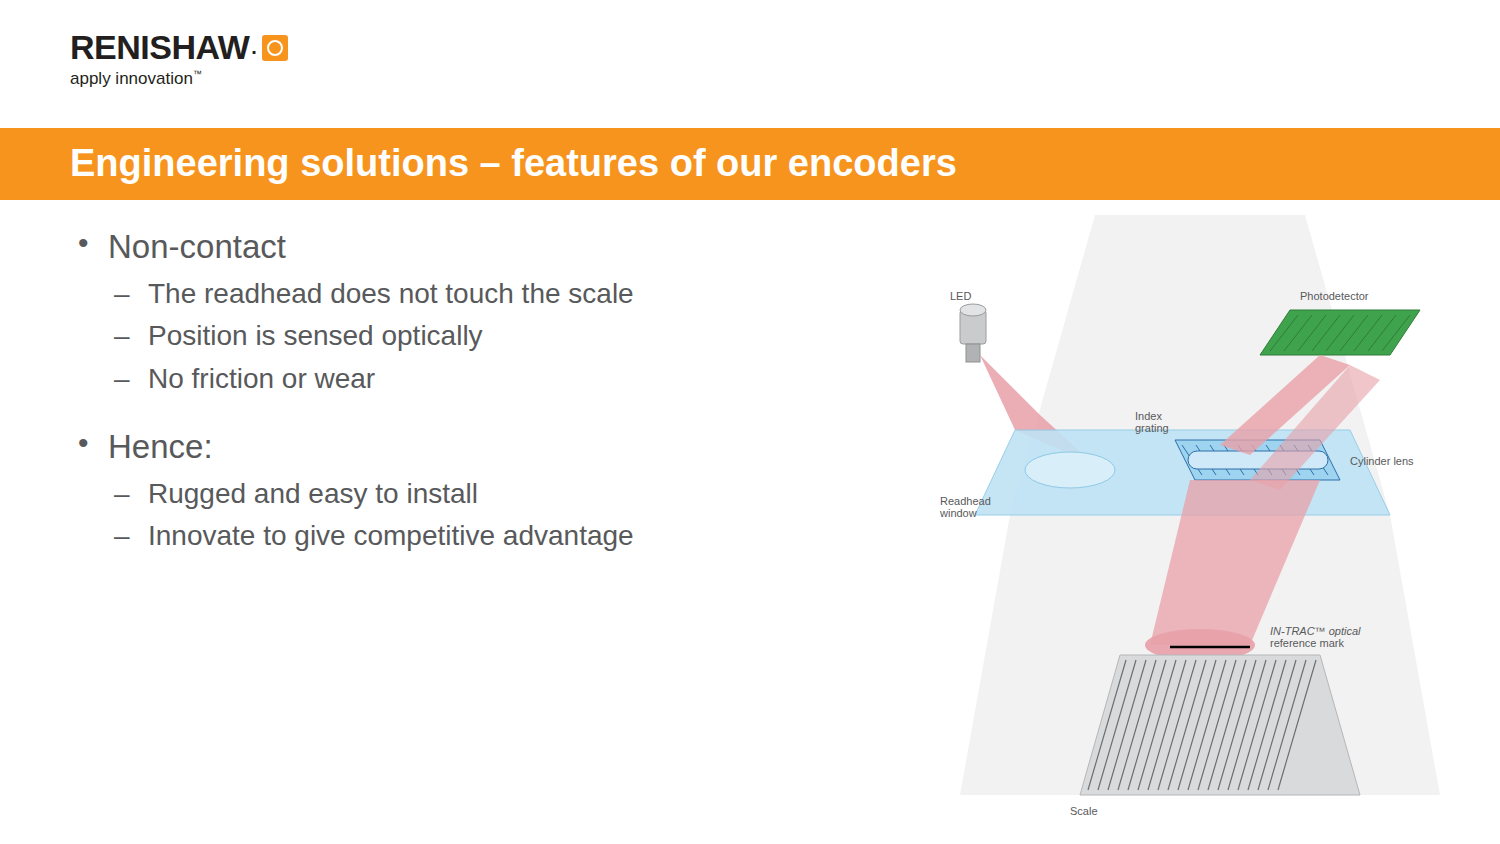RENISHAW.
apply innovation™
Engineering solutions – features of our encoders
Non-contact
The readhead does not touch the scale
Position is sensed optically
No friction or wear
Hence:
Rugged and easy to install
Innovate to give competitive advantage
LED Photodetector Index grating Cylinder lens Readhead window Scale IN-TRAC™ optical reference mark